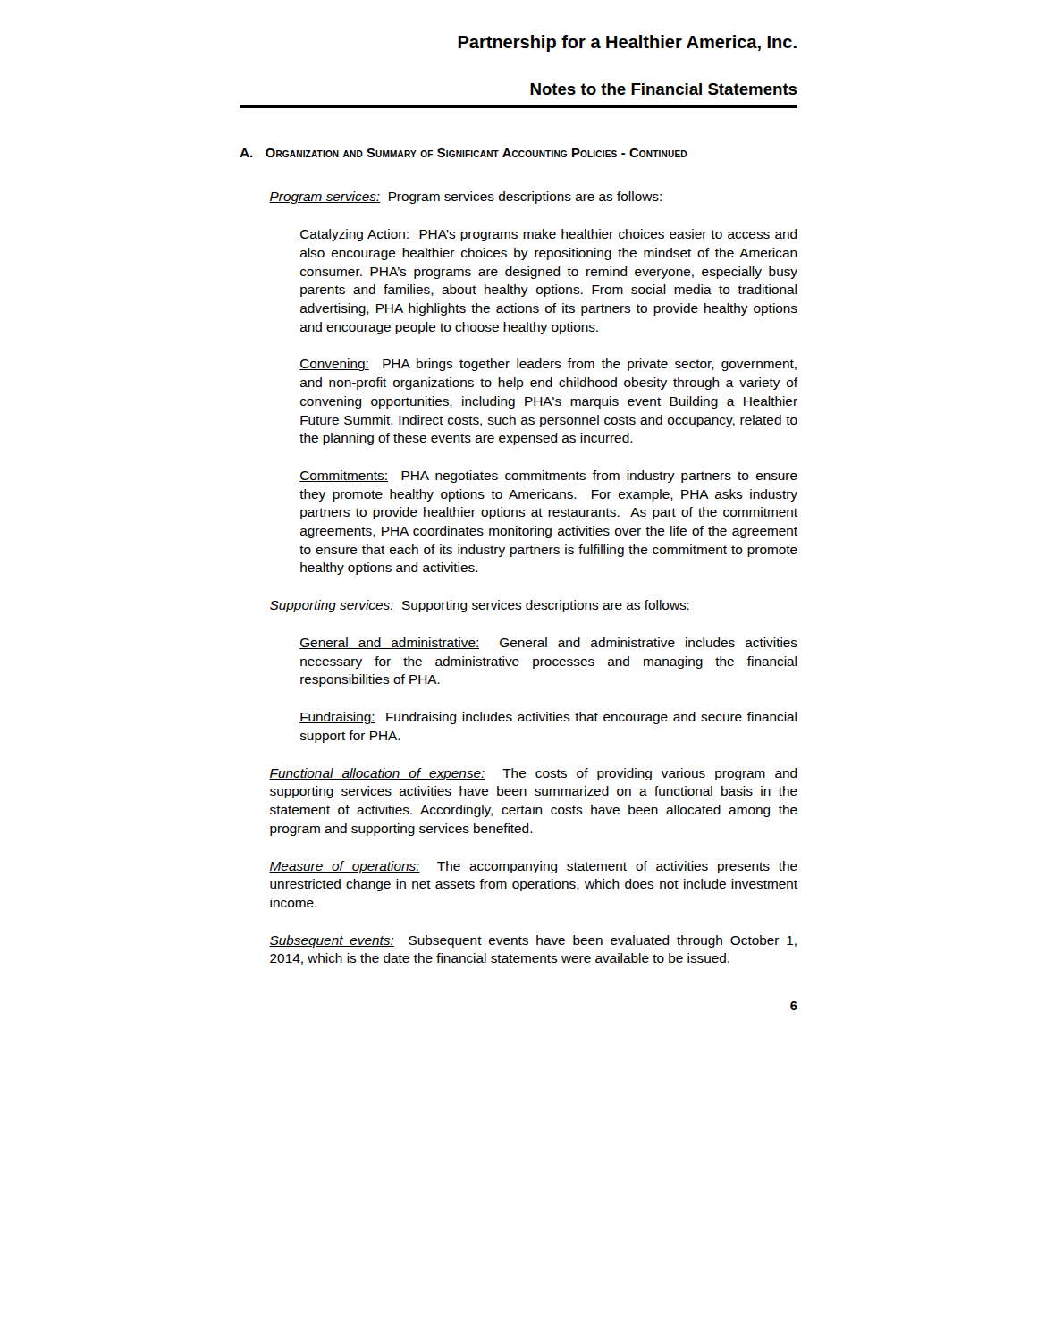Partnership for a Healthier America, Inc.
Notes to the Financial Statements
A. Organization and Summary of Significant Accounting Policies - Continued
Program services: Program services descriptions are as follows:
Catalyzing Action: PHA’s programs make healthier choices easier to access and also encourage healthier choices by repositioning the mindset of the American consumer. PHA’s programs are designed to remind everyone, especially busy parents and families, about healthy options. From social media to traditional advertising, PHA highlights the actions of its partners to provide healthy options and encourage people to choose healthy options.
Convening: PHA brings together leaders from the private sector, government, and non-profit organizations to help end childhood obesity through a variety of convening opportunities, including PHA's marquis event Building a Healthier Future Summit. Indirect costs, such as personnel costs and occupancy, related to the planning of these events are expensed as incurred.
Commitments: PHA negotiates commitments from industry partners to ensure they promote healthy options to Americans. For example, PHA asks industry partners to provide healthier options at restaurants. As part of the commitment agreements, PHA coordinates monitoring activities over the life of the agreement to ensure that each of its industry partners is fulfilling the commitment to promote healthy options and activities.
Supporting services: Supporting services descriptions are as follows:
General and administrative: General and administrative includes activities necessary for the administrative processes and managing the financial responsibilities of PHA.
Fundraising: Fundraising includes activities that encourage and secure financial support for PHA.
Functional allocation of expense: The costs of providing various program and supporting services activities have been summarized on a functional basis in the statement of activities. Accordingly, certain costs have been allocated among the program and supporting services benefited.
Measure of operations: The accompanying statement of activities presents the unrestricted change in net assets from operations, which does not include investment income.
Subsequent events: Subsequent events have been evaluated through October 1, 2014, which is the date the financial statements were available to be issued.
6